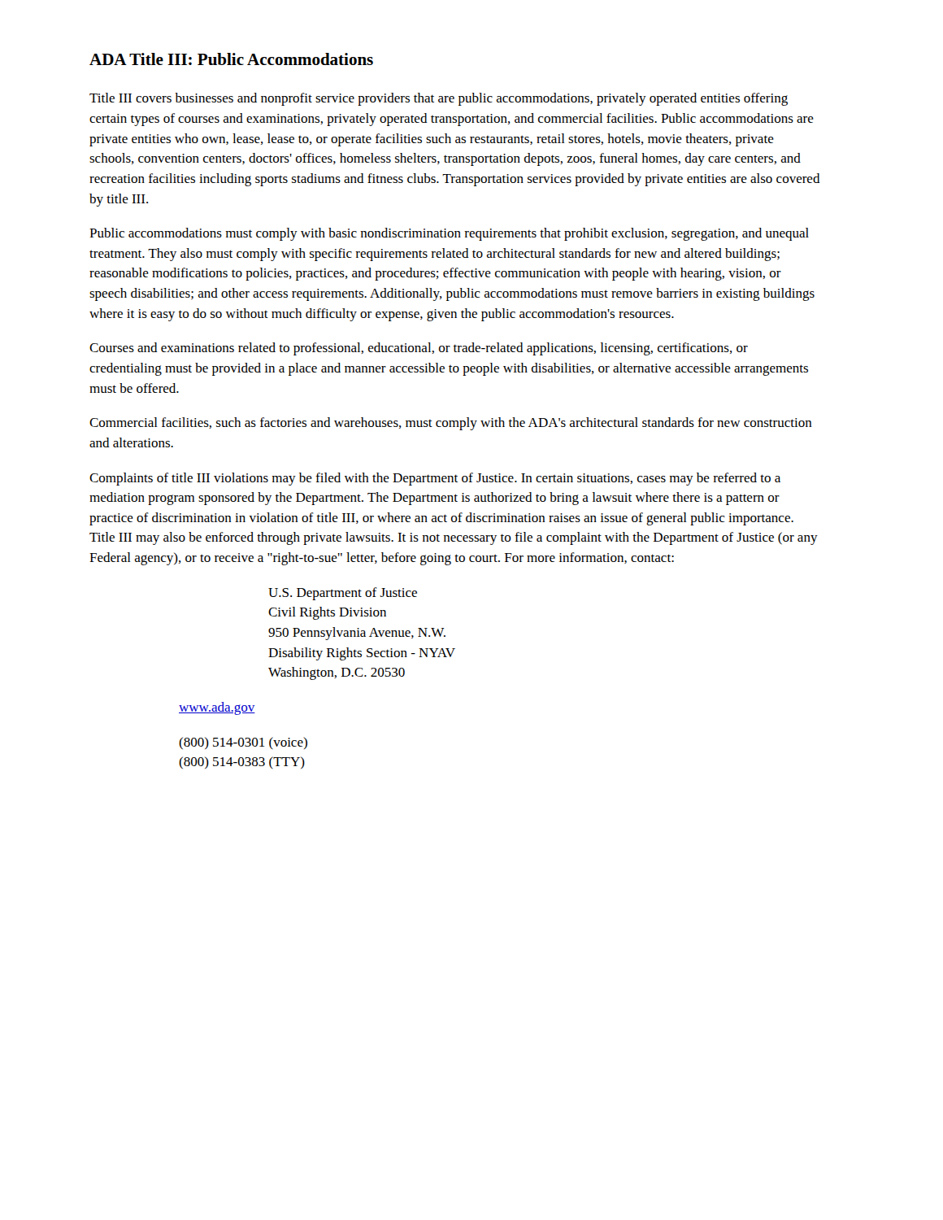ADA Title III: Public Accommodations
Title III covers businesses and nonprofit service providers that are public accommodations, privately operated entities offering certain types of courses and examinations, privately operated transportation, and commercial facilities. Public accommodations are private entities who own, lease, lease to, or operate facilities such as restaurants, retail stores, hotels, movie theaters, private schools, convention centers, doctors' offices, homeless shelters, transportation depots, zoos, funeral homes, day care centers, and recreation facilities including sports stadiums and fitness clubs. Transportation services provided by private entities are also covered by title III.
Public accommodations must comply with basic nondiscrimination requirements that prohibit exclusion, segregation, and unequal treatment. They also must comply with specific requirements related to architectural standards for new and altered buildings; reasonable modifications to policies, practices, and procedures; effective communication with people with hearing, vision, or speech disabilities; and other access requirements. Additionally, public accommodations must remove barriers in existing buildings where it is easy to do so without much difficulty or expense, given the public accommodation's resources.
Courses and examinations related to professional, educational, or trade-related applications, licensing, certifications, or credentialing must be provided in a place and manner accessible to people with disabilities, or alternative accessible arrangements must be offered.
Commercial facilities, such as factories and warehouses, must comply with the ADA's architectural standards for new construction and alterations.
Complaints of title III violations may be filed with the Department of Justice. In certain situations, cases may be referred to a mediation program sponsored by the Department. The Department is authorized to bring a lawsuit where there is a pattern or practice of discrimination in violation of title III, or where an act of discrimination raises an issue of general public importance. Title III may also be enforced through private lawsuits. It is not necessary to file a complaint with the Department of Justice (or any Federal agency), or to receive a "right-to-sue" letter, before going to court. For more information, contact:
U.S. Department of Justice
Civil Rights Division
950 Pennsylvania Avenue, N.W.
Disability Rights Section - NYAV
Washington, D.C. 20530
www.ada.gov
(800) 514-0301 (voice)
(800) 514-0383 (TTY)